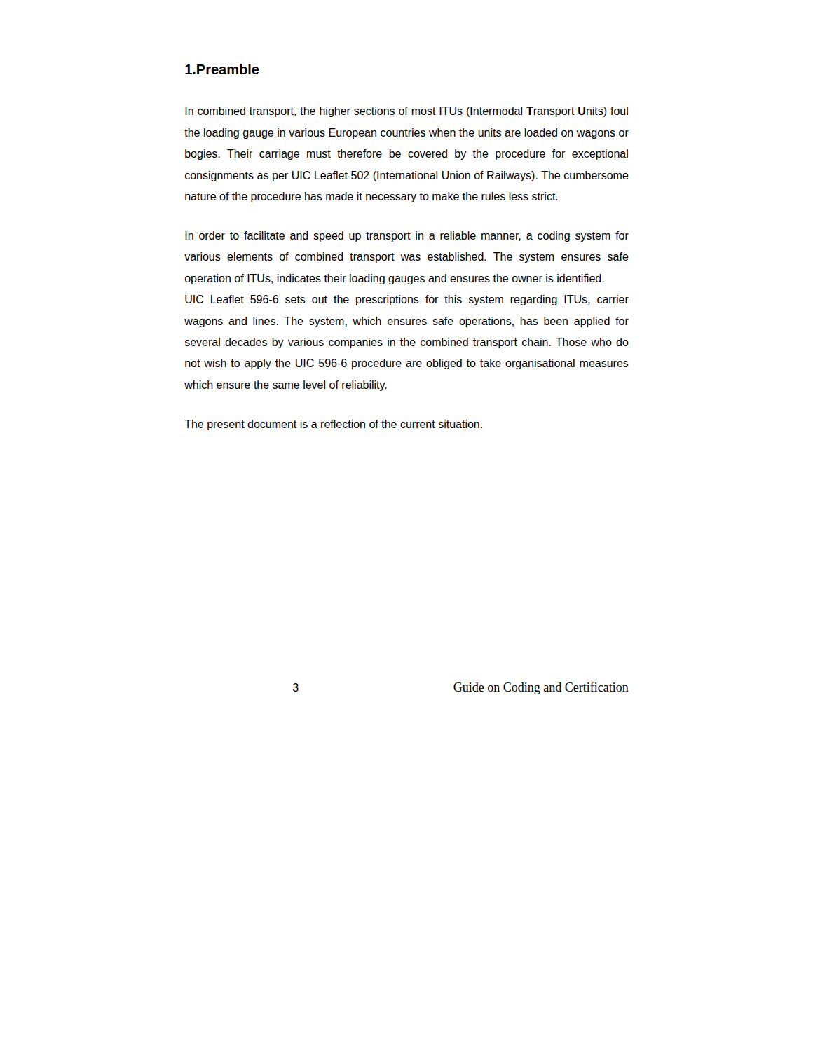1.Preamble
In combined transport, the higher sections of most ITUs (Intermodal Transport Units) foul the loading gauge in various European countries when the units are loaded on wagons or bogies. Their carriage must therefore be covered by the procedure for exceptional consignments as per UIC Leaflet 502 (International Union of Railways). The cumbersome nature of the procedure has made it necessary to make the rules less strict.
In order to facilitate and speed up transport in a reliable manner, a coding system for various elements of combined transport was established. The system ensures safe operation of ITUs, indicates their loading gauges and ensures the owner is identified.
UIC Leaflet 596-6 sets out the prescriptions for this system regarding ITUs, carrier wagons and lines. The system, which ensures safe operations, has been applied for several decades by various companies in the combined transport chain. Those who do not wish to apply the UIC 596-6 procedure are obliged to take organisational measures which ensure the same level of reliability.
The present document is a reflection of the current situation.
3
Guide on Coding and Certification